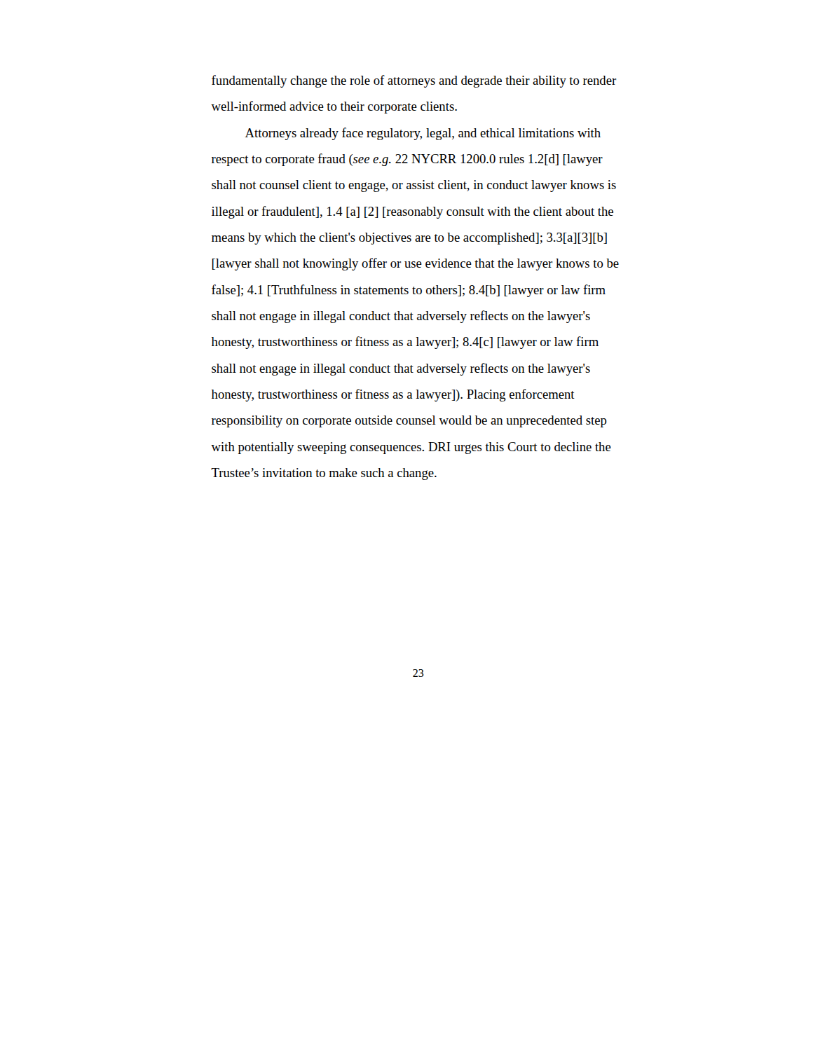fundamentally change the role of attorneys and degrade their ability to render well-informed advice to their corporate clients.
Attorneys already face regulatory, legal, and ethical limitations with respect to corporate fraud (see e.g. 22 NYCRR 1200.0 rules 1.2[d] [lawyer shall not counsel client to engage, or assist client, in conduct lawyer knows is illegal or fraudulent], 1.4 [a] [2] [reasonably consult with the client about the means by which the client's objectives are to be accomplished]; 3.3[a][3][b] [lawyer shall not knowingly offer or use evidence that the lawyer knows to be false]; 4.1 [Truthfulness in statements to others]; 8.4[b] [lawyer or law firm shall not engage in illegal conduct that adversely reflects on the lawyer's honesty, trustworthiness or fitness as a lawyer]; 8.4[c] [lawyer or law firm shall not engage in illegal conduct that adversely reflects on the lawyer's honesty, trustworthiness or fitness as a lawyer]). Placing enforcement responsibility on corporate outside counsel would be an unprecedented step with potentially sweeping consequences. DRI urges this Court to decline the Trustee’s invitation to make such a change.
23